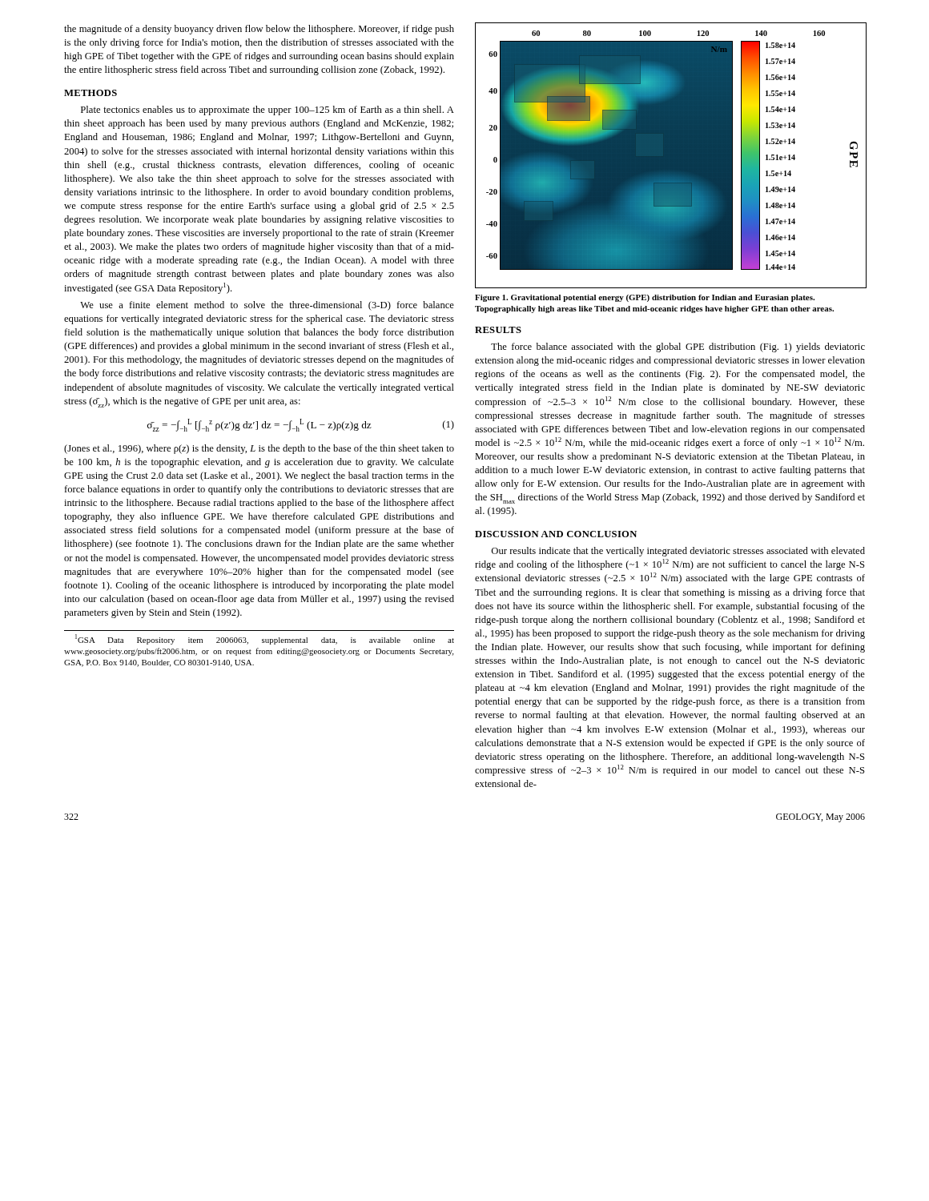the magnitude of a density buoyancy driven flow below the lithosphere. Moreover, if ridge push is the only driving force for India's motion, then the distribution of stresses associated with the high GPE of Tibet together with the GPE of ridges and surrounding ocean basins should explain the entire lithospheric stress field across Tibet and surrounding collision zone (Zoback, 1992).
METHODS
Plate tectonics enables us to approximate the upper 100–125 km of Earth as a thin shell. A thin sheet approach has been used by many previous authors (England and McKenzie, 1982; England and Houseman, 1986; England and Molnar, 1997; Lithgow-Bertelloni and Guynn, 2004) to solve for the stresses associated with internal horizontal density variations within this thin shell (e.g., crustal thickness contrasts, elevation differences, cooling of oceanic lithosphere). We also take the thin sheet approach to solve for the stresses associated with density variations intrinsic to the lithosphere. In order to avoid boundary condition problems, we compute stress response for the entire Earth's surface using a global grid of 2.5 × 2.5 degrees resolution. We incorporate weak plate boundaries by assigning relative viscosities to plate boundary zones. These viscosities are inversely proportional to the rate of strain (Kreemer et al., 2003). We make the plates two orders of magnitude higher viscosity than that of a mid-oceanic ridge with a moderate spreading rate (e.g., the Indian Ocean). A model with three orders of magnitude strength contrast between plates and plate boundary zones was also investigated (see GSA Data Repository1).
We use a finite element method to solve the three-dimensional (3-D) force balance equations for vertically integrated deviatoric stress for the spherical case. The deviatoric stress field solution is the mathematically unique solution that balances the body force distribution (GPE differences) and provides a global minimum in the second invariant of stress (Flesh et al., 2001). For this methodology, the magnitudes of deviatoric stresses depend on the magnitudes of the body force distributions and relative viscosity contrasts; the deviatoric stress magnitudes are independent of absolute magnitudes of viscosity. We calculate the vertically integrated vertical stress (σ̄zz), which is the negative of GPE per unit area, as:
σ̄zz = −∫−hL [∫−hz ρ(z′)g dz′] dz = −∫−hL (L − z)ρ(z)g dz (1)
(Jones et al., 1996), where ρ(z) is the density, L is the depth to the base of the thin sheet taken to be 100 km, h is the topographic elevation, and g is acceleration due to gravity. We calculate GPE using the Crust 2.0 data set (Laske et al., 2001). We neglect the basal traction terms in the force balance equations in order to quantify only the contributions to deviatoric stresses that are intrinsic to the lithosphere. Because radial tractions applied to the base of the lithosphere affect topography, they also influence GPE. We have therefore calculated GPE distributions and associated stress field solutions for a compensated model (uniform pressure at the base of lithosphere) (see footnote 1). The conclusions drawn for the Indian plate are the same whether or not the model is compensated. However, the uncompensated model provides deviatoric stress magnitudes that are everywhere 10%–20% higher than for the compensated model (see footnote 1). Cooling of the oceanic lithosphere is introduced by incorporating the plate model into our calculation (based on ocean-floor age data from Müller et al., 1997) using the revised parameters given by Stein and Stein (1992).
1GSA Data Repository item 2006063, supplemental data, is available online at www.geosociety.org/pubs/ft2006.htm, or on request from editing@geosociety.org or Documents Secretary, GSA, P.O. Box 9140, Boulder, CO 80301-9140, USA.
N/m
60
40
20
0
-20
-40
-60
60
80
100
120
140
160
1.58e+14
1.57e+14
1.56e+14
1.55e+14
1.54e+14
1.53e+14
1.52e+14
1.51e+14
1.5e+14
1.49e+14
1.48e+14
1.47e+14
1.46e+14
1.45e+14
1.44e+14
GPE
Figure 1. Gravitational potential energy (GPE) distribution for Indian and Eurasian plates. Topographically high areas like Tibet and mid-oceanic ridges have higher GPE than other areas.
RESULTS
The force balance associated with the global GPE distribution (Fig. 1) yields deviatoric extension along the mid-oceanic ridges and compressional deviatoric stresses in lower elevation regions of the oceans as well as the continents (Fig. 2). For the compensated model, the vertically integrated stress field in the Indian plate is dominated by NE-SW deviatoric compression of ~2.5–3 × 1012 N/m close to the collisional boundary. However, these compressional stresses decrease in magnitude farther south. The magnitude of stresses associated with GPE differences between Tibet and low-elevation regions in our compensated model is ~2.5 × 1012 N/m, while the mid-oceanic ridges exert a force of only ~1 × 1012 N/m. Moreover, our results show a predominant N-S deviatoric extension at the Tibetan Plateau, in addition to a much lower E-W deviatoric extension, in contrast to active faulting patterns that allow only for E-W extension. Our results for the Indo-Australian plate are in agreement with the SHmax directions of the World Stress Map (Zoback, 1992) and those derived by Sandiford et al. (1995).
DISCUSSION AND CONCLUSION
Our results indicate that the vertically integrated deviatoric stresses associated with elevated ridge and cooling of the lithosphere (~1 × 1012 N/m) are not sufficient to cancel the large N-S extensional deviatoric stresses (~2.5 × 1012 N/m) associated with the large GPE contrasts of Tibet and the surrounding regions. It is clear that something is missing as a driving force that does not have its source within the lithospheric shell. For example, substantial focusing of the ridge-push torque along the northern collisional boundary (Coblentz et al., 1998; Sandiford et al., 1995) has been proposed to support the ridge-push theory as the sole mechanism for driving the Indian plate. However, our results show that such focusing, while important for defining stresses within the Indo-Australian plate, is not enough to cancel out the N-S deviatoric extension in Tibet. Sandiford et al. (1995) suggested that the excess potential energy of the plateau at ~4 km elevation (England and Molnar, 1991) provides the right magnitude of the potential energy that can be supported by the ridge-push force, as there is a transition from reverse to normal faulting at that elevation. However, the normal faulting observed at an elevation higher than ~4 km involves E-W extension (Molnar et al., 1993), whereas our calculations demonstrate that a N-S extension would be expected if GPE is the only source of deviatoric stress operating on the lithosphere. Therefore, an additional long-wavelength N-S compressive stress of ~2–3 × 1012 N/m is required in our model to cancel out these N-S extensional de-
322
GEOLOGY, May 2006